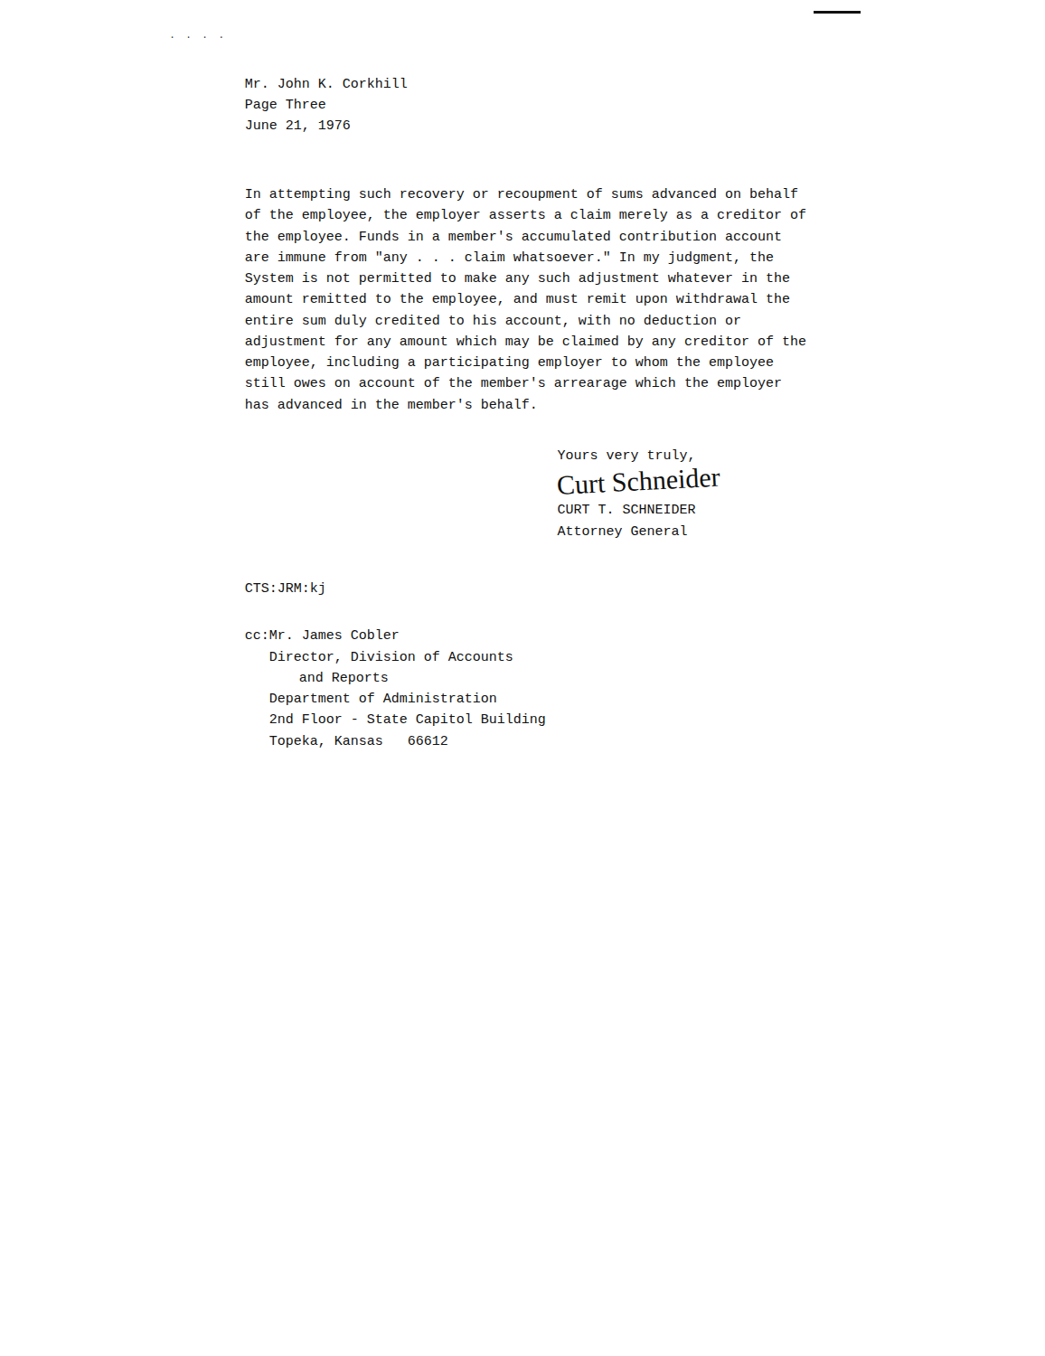. . . .
Mr. John K. Corkhill
Page Three
June 21, 1976
In attempting such recovery or recoupment of sums advanced on behalf of the employee, the employer asserts a claim merely as a creditor of the employee. Funds in a member's accumulated contribution account are immune from "any . . . claim whatsoever." In my judgment, the System is not permitted to make any such adjustment whatever in the amount remitted to the employee, and must remit upon withdrawal the entire sum duly credited to his account, with no deduction or adjustment for any amount which may be claimed by any creditor of the employee, including a participating employer to whom the employee still owes on account of the member's arrearage which the employer has advanced in the member's behalf.
Yours very truly,
Curt Schneider
CURT T. SCHNEIDER
Attorney General
CTS:JRM:kj
| cc: | Mr. James Cobler Director, Division of Accounts and Reports Department of Administration 2nd Floor - State Capitol Building Topeka, Kansas 66612 |